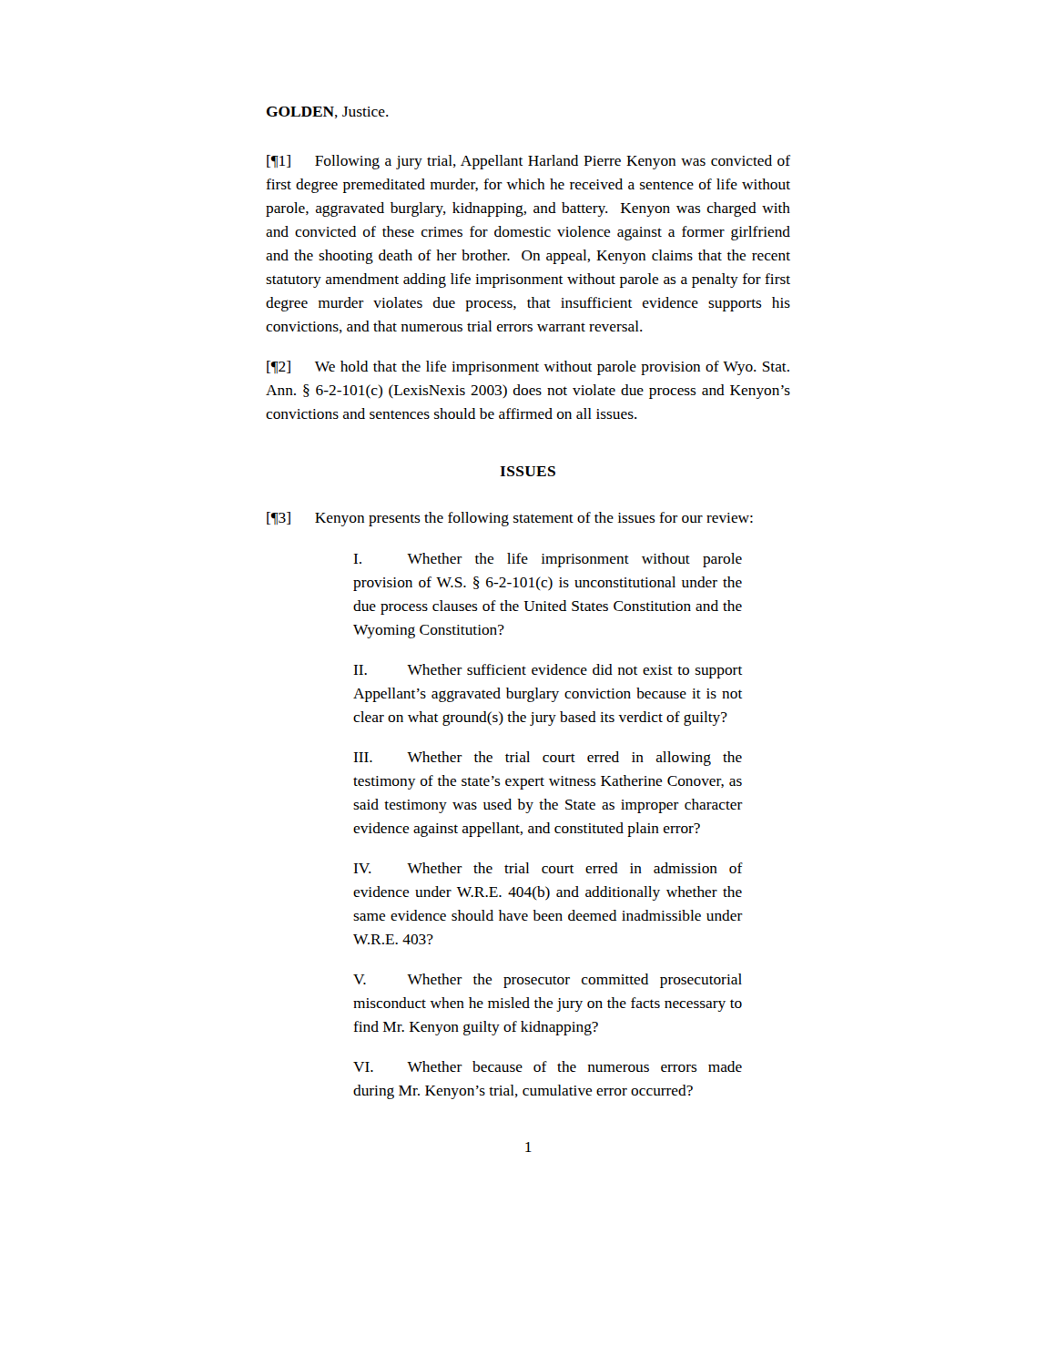GOLDEN, Justice.
[¶1] Following a jury trial, Appellant Harland Pierre Kenyon was convicted of first degree premeditated murder, for which he received a sentence of life without parole, aggravated burglary, kidnapping, and battery. Kenyon was charged with and convicted of these crimes for domestic violence against a former girlfriend and the shooting death of her brother. On appeal, Kenyon claims that the recent statutory amendment adding life imprisonment without parole as a penalty for first degree murder violates due process, that insufficient evidence supports his convictions, and that numerous trial errors warrant reversal.
[¶2] We hold that the life imprisonment without parole provision of Wyo. Stat. Ann. § 6-2-101(c) (LexisNexis 2003) does not violate due process and Kenyon’s convictions and sentences should be affirmed on all issues.
ISSUES
[¶3] Kenyon presents the following statement of the issues for our review:
I. Whether the life imprisonment without parole provision of W.S. § 6-2-101(c) is unconstitutional under the due process clauses of the United States Constitution and the Wyoming Constitution?
II. Whether sufficient evidence did not exist to support Appellant’s aggravated burglary conviction because it is not clear on what ground(s) the jury based its verdict of guilty?
III. Whether the trial court erred in allowing the testimony of the state’s expert witness Katherine Conover, as said testimony was used by the State as improper character evidence against appellant, and constituted plain error?
IV. Whether the trial court erred in admission of evidence under W.R.E. 404(b) and additionally whether the same evidence should have been deemed inadmissible under W.R.E. 403?
V. Whether the prosecutor committed prosecutorial misconduct when he misled the jury on the facts necessary to find Mr. Kenyon guilty of kidnapping?
VI. Whether because of the numerous errors made during Mr. Kenyon’s trial, cumulative error occurred?
1